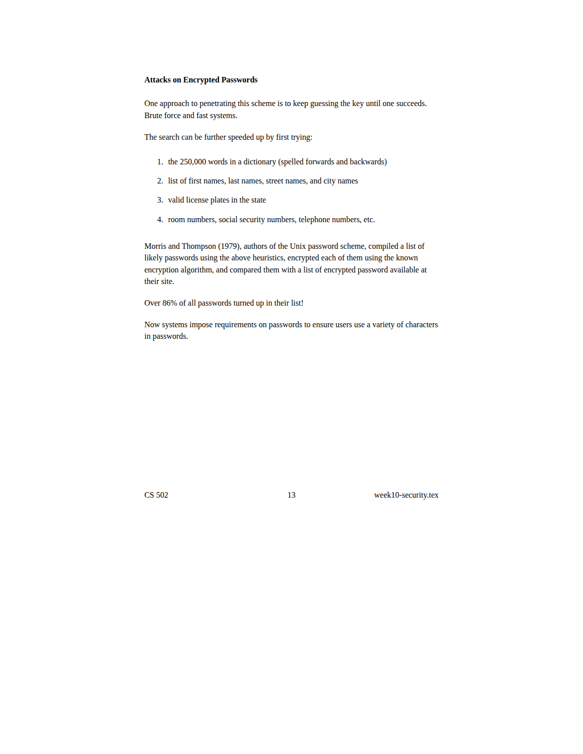Attacks on Encrypted Passwords
One approach to penetrating this scheme is to keep guessing the key until one succeeds.
Brute force and fast systems.
The search can be further speeded up by first trying:
the 250,000 words in a dictionary (spelled forwards and backwards)
list of first names, last names, street names, and city names
valid license plates in the state
room numbers, social security numbers, telephone numbers, etc.
Morris and Thompson (1979), authors of the Unix password scheme, compiled a list of likely passwords using the above heuristics, encrypted each of them using the known encryption algorithm, and compared them with a list of encrypted password available at their site.
Over 86% of all passwords turned up in their list!
Now systems impose requirements on passwords to ensure users use a variety of characters in passwords.
CS 502 13 week10-security.tex